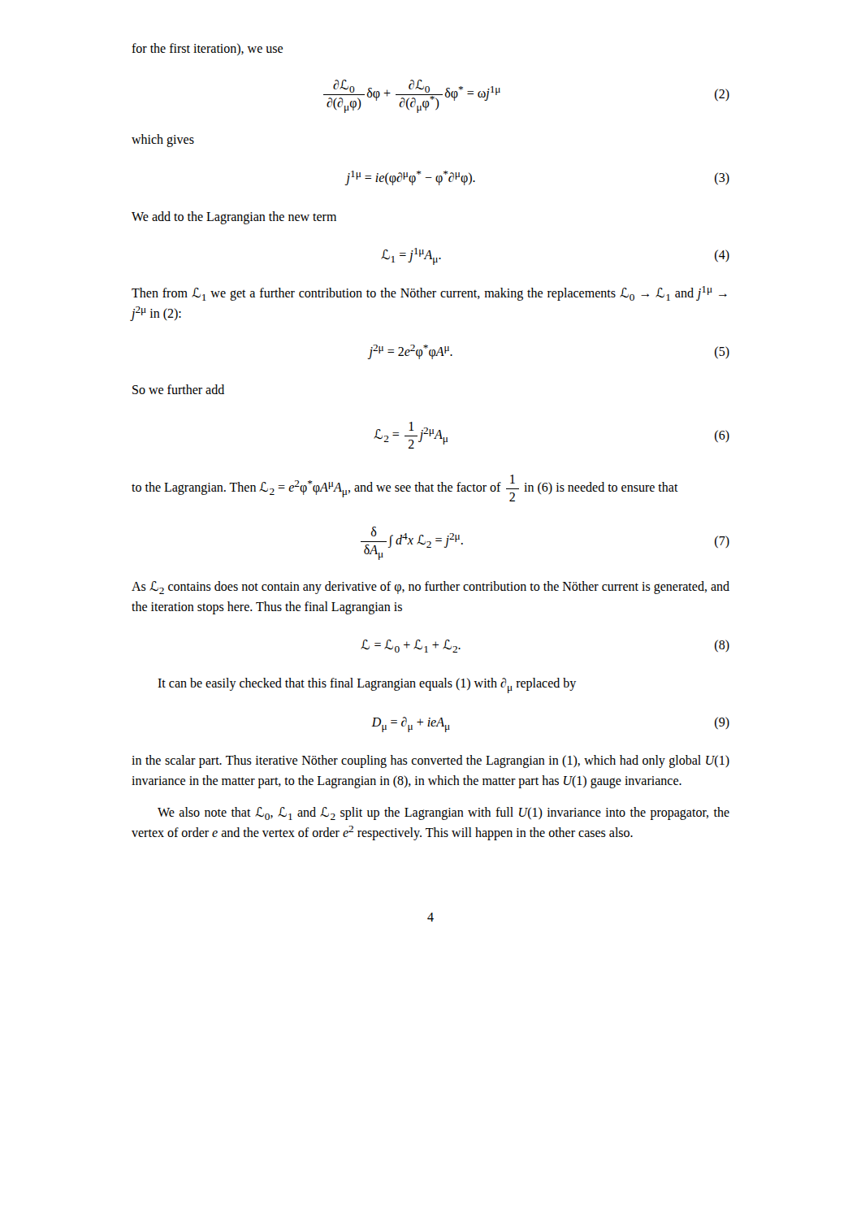for the first iteration), we use
∂ℒ0∂(∂μφ) δφ + ∂ℒ0∂(∂μφ*) δφ* = ωj1μ
(2)
which gives
j1μ = ie(φ∂μφ* − φ*∂μφ).
(3)
We add to the Lagrangian the new term
ℒ1 = j1μAμ.
(4)
Then from ℒ1 we get a further contribution to the Nöther current, making the replacements ℒ0 → ℒ1 and j1μ → j2μ in (2):
j2μ = 2e2φ*φAμ.
(5)
So we further add
ℒ2 = 12 j2μAμ
(6)
to the Lagrangian. Then ℒ2 = e2φ*φAμAμ, and we see that the factor of 12 in (6) is needed to ensure that
δδAμ∫ d4x ℒ2 = j2μ.
(7)
As ℒ2 contains does not contain any derivative of φ, no further contribution to the Nöther current is generated, and the iteration stops here. Thus the final Lagrangian is
ℒ = ℒ0 + ℒ1 + ℒ2.
(8)
It can be easily checked that this final Lagrangian equals (1) with ∂μ replaced by
Dμ = ∂μ + ieAμ
(9)
in the scalar part. Thus iterative Nöther coupling has converted the Lagrangian in (1), which had only global U(1) invariance in the matter part, to the Lagrangian in (8), in which the matter part has U(1) gauge invariance.
We also note that ℒ0, ℒ1 and ℒ2 split up the Lagrangian with full U(1) invariance into the propagator, the vertex of order e and the vertex of order e2 respectively. This will happen in the other cases also.
4